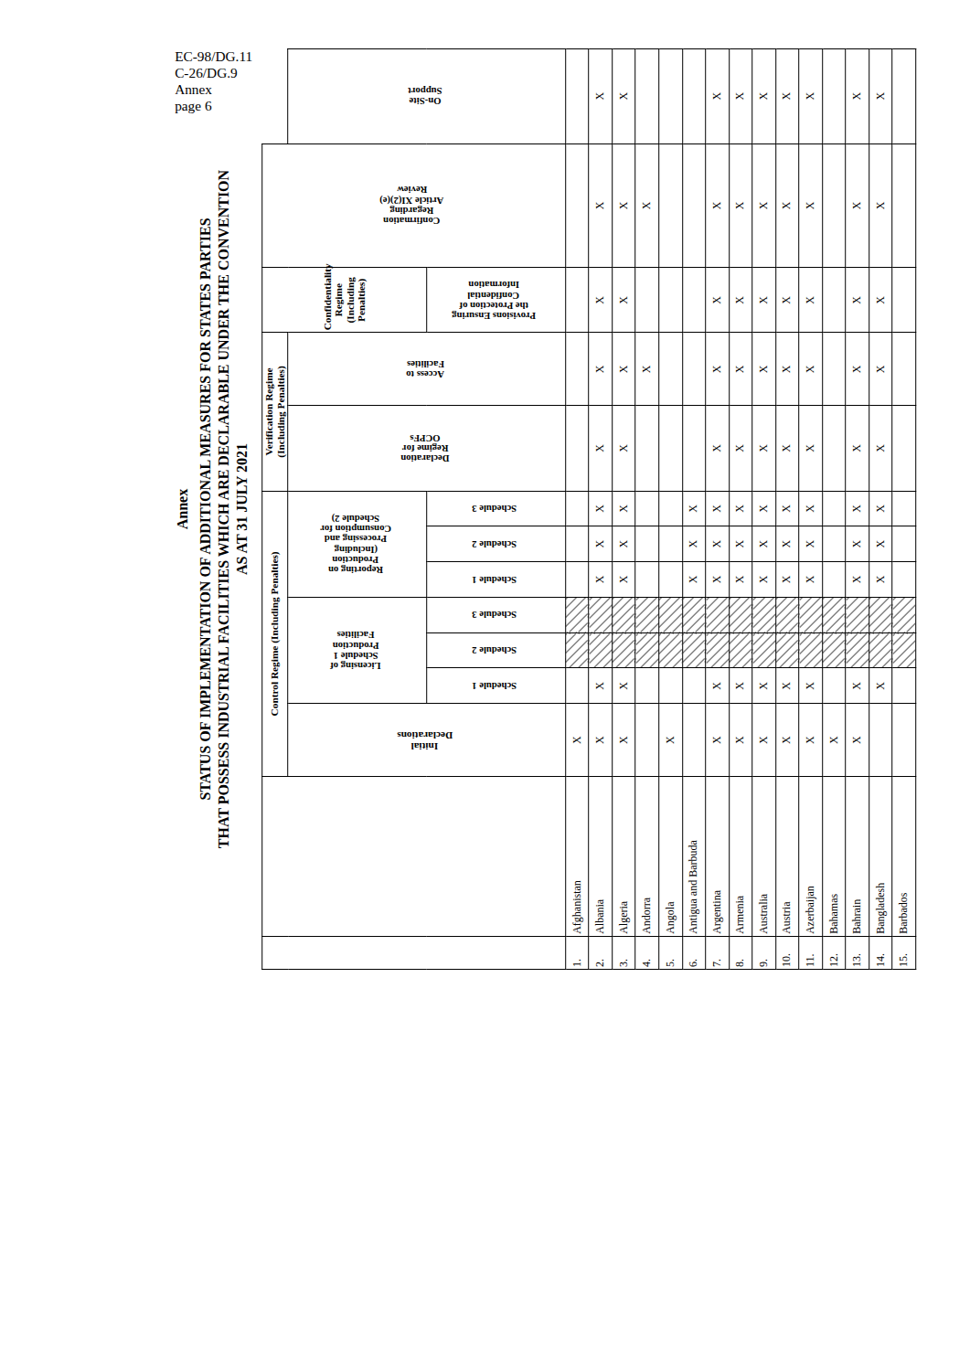EC-98/DG.11
C-26/DG.9
Annex
page 6
Annex
STATUS OF IMPLEMENTATION OF ADDITIONAL MEASURES FOR STATES PARTIES
THAT POSSESS INDUSTRIAL FACILITIES WHICH ARE DECLARABLE UNDER THE CONVENTION
AS AT 31 JULY 2021
| | | Control Regime (Including Penalties) | Verification Regime (Including Penalties) | Confidentiality Regime (Including Penalties) | Confirmation Regarding Article XI(2)(e) Review |
| --- | --- | --- | --- | --- | --- |
| Initial Declarations | Licensing of Schedule 1 Production Facilities | Reporting on Production (Including Processing and Consumption for Schedule 2) | Declaration Regime for OCPFs | Access to Facilities | On-Site Support |
| Schedule 1 | Schedule 2 | Schedule 3 | Schedule 1 | Schedule 2 | Schedule 3 | Provisions Ensuring the Protection of Confidential Information |
| 1. | Afghanistan | X | | | | | | | | | | | |
| 2. | Albania | X | X | | | X | X | X | X | X | X | X | X |
| 3. | Algeria | X | X | | | X | X | X | X | X | X | X | X |
| 4. | Andorra | | | | | | | | | X | | X | |
| 5. | Angola | X | | | | | | | | | | | |
| 6. | Antigua and Barbuda | | | | | X | X | X | | | | | |
| 7. | Argentina | X | X | | | X | X | X | X | X | X | X | X |
| 8. | Armenia | X | X | | | X | X | X | X | X | X | X | X |
| 9. | Australia | X | X | | | X | X | X | X | X | X | X | X |
| 10. | Austria | X | X | | | X | X | X | X | X | X | X | X |
| 11. | Azerbaijan | X | X | | | X | X | X | X | X | X | X | X |
| 12. | Bahamas | X | | | | | | | | | | | |
| 13. | Bahrain | X | X | | | X | X | X | X | X | X | X | X |
| 14. | Bangladesh | | X | | | X | X | X | X | X | X | X | X |
| 15. | Barbados | | | | | | | | | | | | |